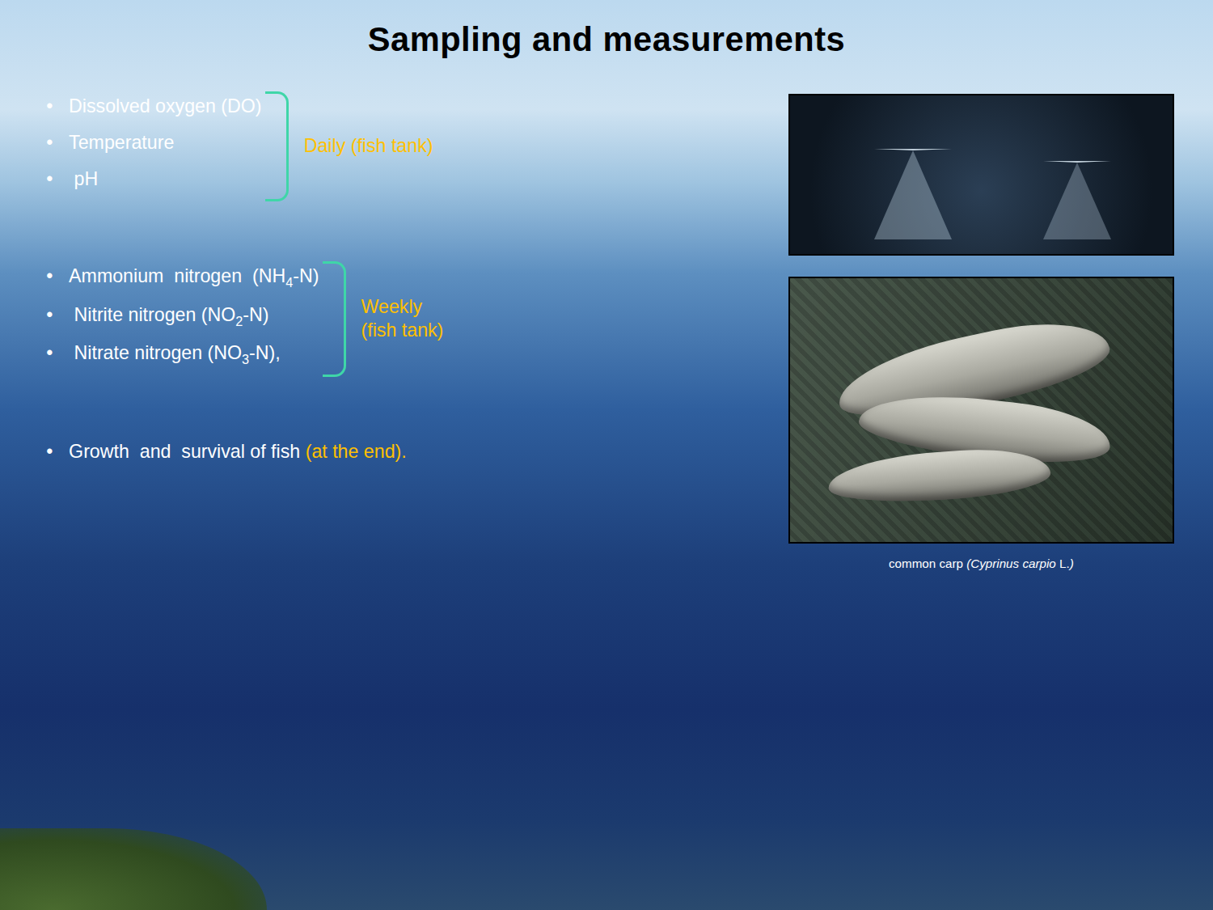Sampling and measurements
Dissolved oxygen (DO)
Temperature
pH
Daily (fish tank)
Ammonium nitrogen (NH4-N)
Nitrite nitrogen (NO2-N)
Nitrate nitrogen (NO3-N),
Weekly
(fish tank)
Growth and survival of fish (at the end).
common carp (Cyprinus carpio L.)